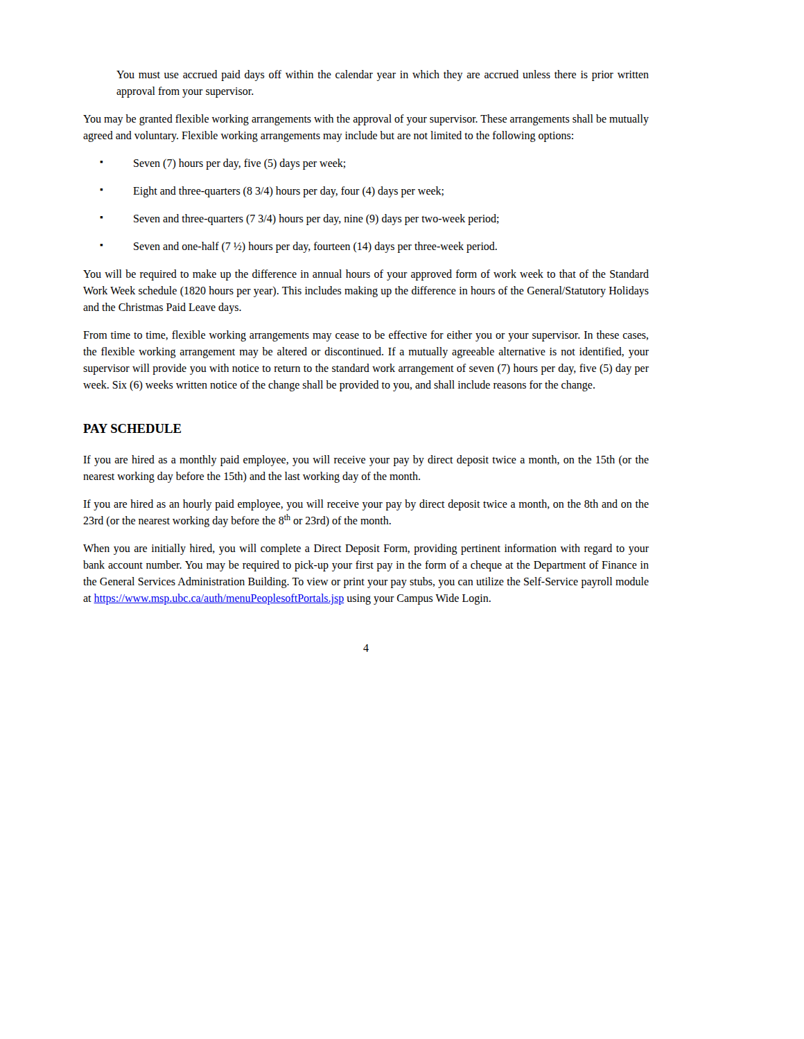You must use accrued paid days off within the calendar year in which they are accrued unless there is prior written approval from your supervisor.
You may be granted flexible working arrangements with the approval of your supervisor. These arrangements shall be mutually agreed and voluntary. Flexible working arrangements may include but are not limited to the following options:
Seven (7) hours per day, five (5) days per week;
Eight and three-quarters (8 3/4) hours per day, four (4) days per week;
Seven and three-quarters (7 3/4) hours per day, nine (9) days per two-week period;
Seven and one-half (7 ½) hours per day, fourteen (14) days per three-week period.
You will be required to make up the difference in annual hours of your approved form of work week to that of the Standard Work Week schedule (1820 hours per year). This includes making up the difference in hours of the General/Statutory Holidays and the Christmas Paid Leave days.
From time to time, flexible working arrangements may cease to be effective for either you or your supervisor. In these cases, the flexible working arrangement may be altered or discontinued. If a mutually agreeable alternative is not identified, your supervisor will provide you with notice to return to the standard work arrangement of seven (7) hours per day, five (5) day per week. Six (6) weeks written notice of the change shall be provided to you, and shall include reasons for the change.
PAY SCHEDULE
If you are hired as a monthly paid employee, you will receive your pay by direct deposit twice a month, on the 15th (or the nearest working day before the 15th) and the last working day of the month.
If you are hired as an hourly paid employee, you will receive your pay by direct deposit twice a month, on the 8th and on the 23rd (or the nearest working day before the 8th or 23rd) of the month.
When you are initially hired, you will complete a Direct Deposit Form, providing pertinent information with regard to your bank account number. You may be required to pick-up your first pay in the form of a cheque at the Department of Finance in the General Services Administration Building. To view or print your pay stubs, you can utilize the Self-Service payroll module at https://www.msp.ubc.ca/auth/menuPeoplesoftPortals.jsp using your Campus Wide Login.
4